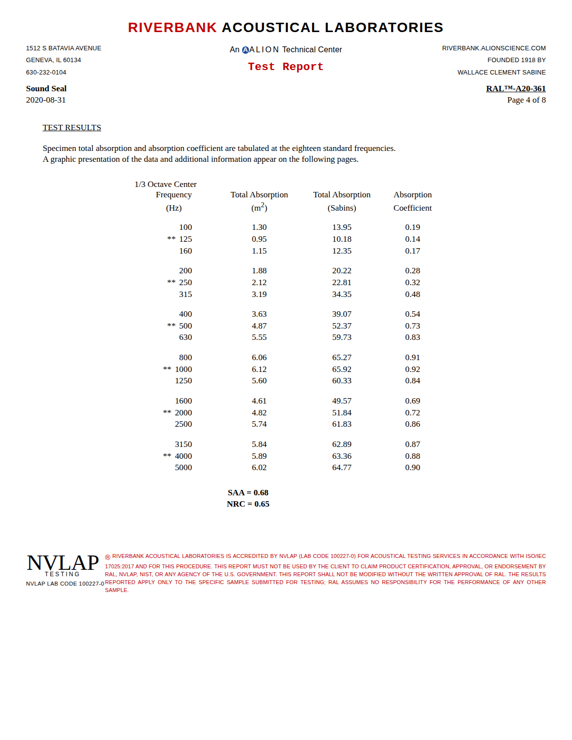RIVERBANK ACOUSTICAL LABORATORIES
1512 S BATAVIA AVENUE
GENEVA, IL 60134
630-232-0104
An AALION Technical Center
Test Report
RIVERBANK.ALIONSCIENCE.COM
FOUNDED 1918 BY
WALLACE CLEMENT SABINE
Sound Seal
RAL™-A20-361
2020-08-31
Page 4 of 8
TEST RESULTS
Specimen total absorption and absorption coefficient are tabulated at the eighteen standard frequencies.
A graphic presentation of the data and additional information appear on the following pages.
| 1/3 Octave Center | | | |
| --- | --- | --- | --- |
| Frequency | Total Absorption | Total Absorption | Absorption |
| (Hz) | (m 2 ) | (Sabins) | Coefficient |
| 100 | 1.30 | 13.95 | 0.19 |
| ** 125 | 0.95 | 10.18 | 0.14 |
| 160 | 1.15 | 12.35 | 0.17 |
| 200 | 1.88 | 20.22 | 0.28 |
| ** 250 | 2.12 | 22.81 | 0.32 |
| 315 | 3.19 | 34.35 | 0.48 |
| 400 | 3.63 | 39.07 | 0.54 |
| ** 500 | 4.87 | 52.37 | 0.73 |
| 630 | 5.55 | 59.73 | 0.83 |
| 800 | 6.06 | 65.27 | 0.91 |
| ** 1000 | 6.12 | 65.92 | 0.92 |
| 1250 | 5.60 | 60.33 | 0.84 |
| 1600 | 4.61 | 49.57 | 0.69 |
| ** 2000 | 4.82 | 51.84 | 0.72 |
| 2500 | 5.74 | 61.83 | 0.86 |
| 3150 | 5.84 | 62.89 | 0.87 |
| ** 4000 | 5.89 | 63.36 | 0.88 |
| 5000 | 6.02 | 64.77 | 0.90 |
SAA = 0.68
NRC = 0.65
NVLAP
TESTING
NVLAP LAB CODE 100227-0
® RIVERBANK ACOUSTICAL LABORATORIES IS ACCREDITED BY NVLAP (LAB CODE 100227-0) FOR ACOUSTICAL TESTING SERVICES IN ACCORDANCE WITH ISO/IEC 17025:2017 AND FOR THIS PROCEDURE. THIS REPORT MUST NOT BE USED BY THE CLIENT TO CLAIM PRODUCT CERTIFICATION, APPROVAL, OR ENDORSEMENT BY RAL, NVLAP, NIST, OR ANY AGENCY OF THE U.S. GOVERNMENT. THIS REPORT SHALL NOT BE MODIFIED WITHOUT THE WRITTEN APPROVAL OF RAL. THE RESULTS REPORTED APPLY ONLY TO THE SPECIFIC SAMPLE SUBMITTED FOR TESTING; RAL ASSUMES NO RESPONSIBILITY FOR THE PERFORMANCE OF ANY OTHER SAMPLE.